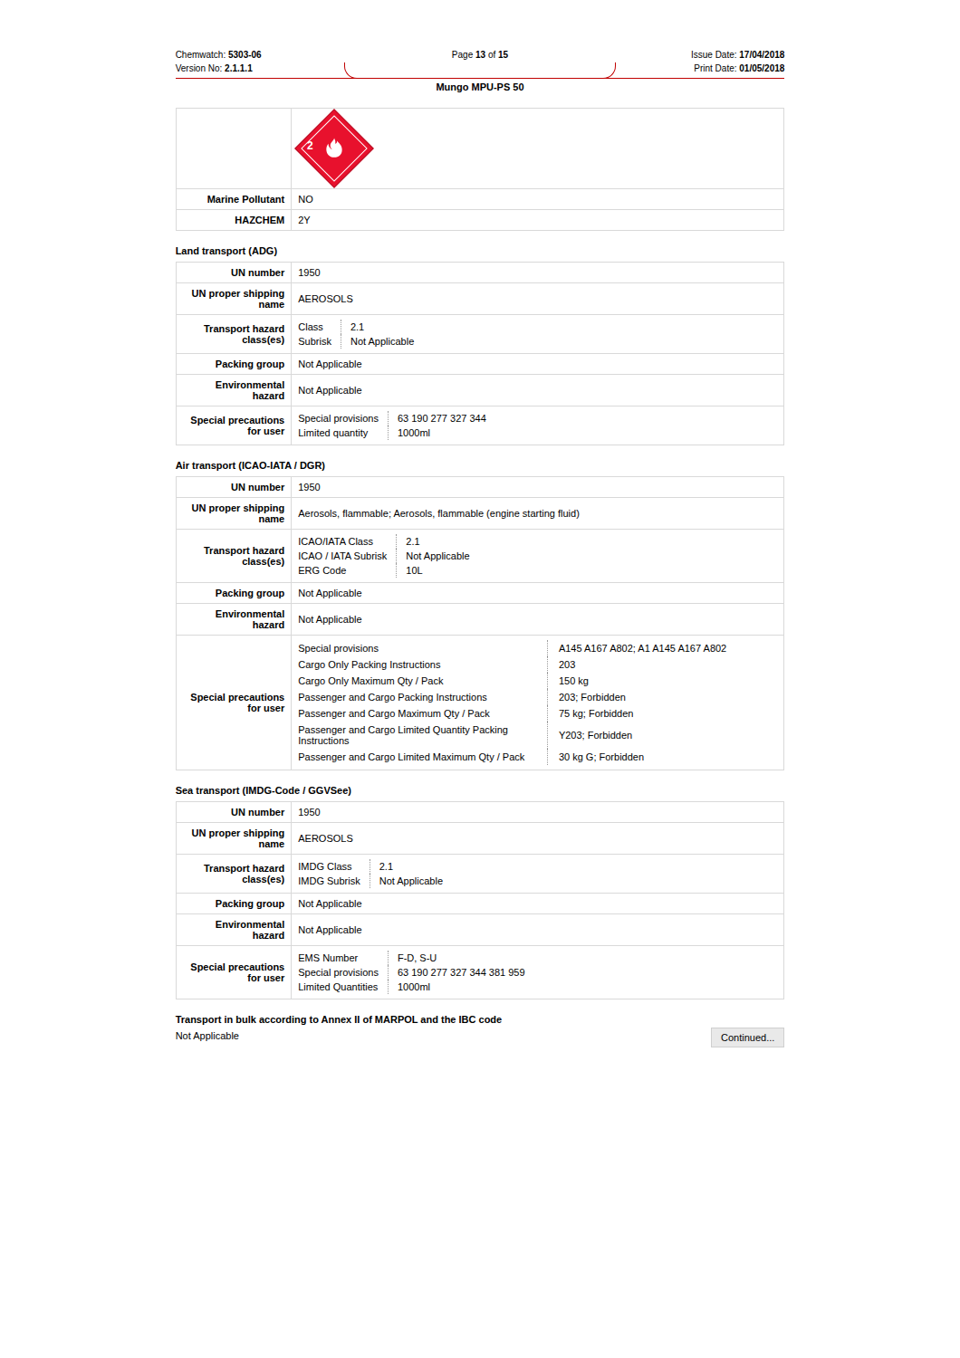Chemwatch: 5303-06
Version No: 2.1.1.1
Page 13 of 15
Issue Date: 17/04/2018
Print Date: 01/05/2018
Mungo MPU-PS 50
| | 2 |
| Marine Pollutant | NO |
| HAZCHEM | 2Y |
Land transport (ADG)
| UN number | 1950 |
| UN proper shipping name | AEROSOLS |
| Transport hazard class(es) | / Class / 2.1 / / Subrisk / Not Applicable / |
| Packing group | Not Applicable |
| Environmental hazard | Not Applicable |
| Special precautions for user | / Special provisions / 63 190 277 327 344 / / Limited quantity / 1000ml / |
Air transport (ICAO-IATA / DGR)
| UN number | 1950 |
| UN proper shipping name | Aerosols, flammable; Aerosols, flammable (engine starting fluid) |
| Transport hazard class(es) | / ICAO/IATA Class / 2.1 / / ICAO / IATA Subrisk / Not Applicable / / ERG Code / 10L / |
| Packing group | Not Applicable |
| Environmental hazard | Not Applicable |
| Special precautions for user | / Special provisions / A145 A167 A802; A1 A145 A167 A802 / / Cargo Only Packing Instructions / 203 / / Cargo Only Maximum Qty / Pack / 150 kg / / Passenger and Cargo Packing Instructions / 203; Forbidden / / Passenger and Cargo Maximum Qty / Pack / 75 kg; Forbidden / / Passenger and Cargo Limited Quantity Packing Instructions / Y203; Forbidden / / Passenger and Cargo Limited Maximum Qty / Pack / 30 kg G; Forbidden / |
Sea transport (IMDG-Code / GGVSee)
| UN number | 1950 |
| UN proper shipping name | AEROSOLS |
| Transport hazard class(es) | / IMDG Class / 2.1 / / IMDG Subrisk / Not Applicable / |
| Packing group | Not Applicable |
| Environmental hazard | Not Applicable |
| Special precautions for user | / EMS Number / F-D, S-U / / Special provisions / 63 190 277 327 344 381 959 / / Limited Quantities / 1000ml / |
Transport in bulk according to Annex II of MARPOL and the IBC code
Not Applicable
Continued...